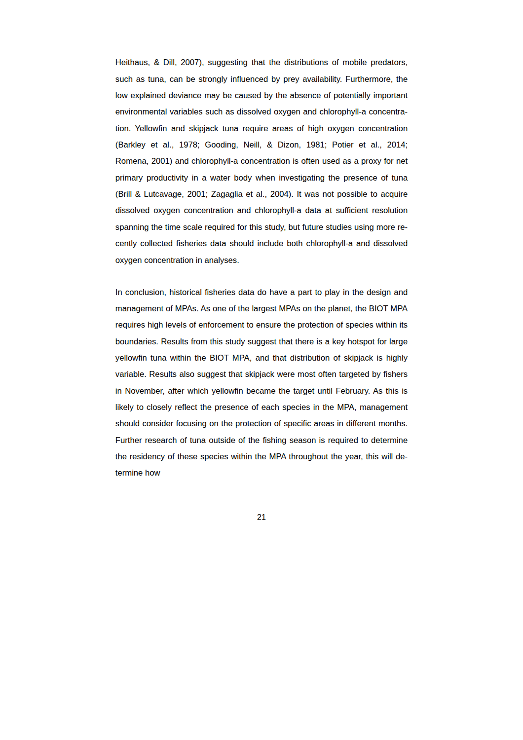Heithaus, & Dill, 2007), suggesting that the distributions of mobile predators, such as tuna, can be strongly influenced by prey availability. Furthermore, the low explained deviance may be caused by the absence of potentially important environmental variables such as dissolved oxygen and chlorophyll-a concentration. Yellowfin and skipjack tuna require areas of high oxygen concentration (Barkley et al., 1978; Gooding, Neill, & Dizon, 1981; Potier et al., 2014; Romena, 2001) and chlorophyll-a concentration is often used as a proxy for net primary productivity in a water body when investigating the presence of tuna (Brill & Lutcavage, 2001; Zagaglia et al., 2004). It was not possible to acquire dissolved oxygen concentration and chlorophyll-a data at sufficient resolution spanning the time scale required for this study, but future studies using more recently collected fisheries data should include both chlorophyll-a and dissolved oxygen concentration in analyses.
In conclusion, historical fisheries data do have a part to play in the design and management of MPAs. As one of the largest MPAs on the planet, the BIOT MPA requires high levels of enforcement to ensure the protection of species within its boundaries. Results from this study suggest that there is a key hotspot for large yellowfin tuna within the BIOT MPA, and that distribution of skipjack is highly variable. Results also suggest that skipjack were most often targeted by fishers in November, after which yellowfin became the target until February. As this is likely to closely reflect the presence of each species in the MPA, management should consider focusing on the protection of specific areas in different months. Further research of tuna outside of the fishing season is required to determine the residency of these species within the MPA throughout the year, this will determine how
21